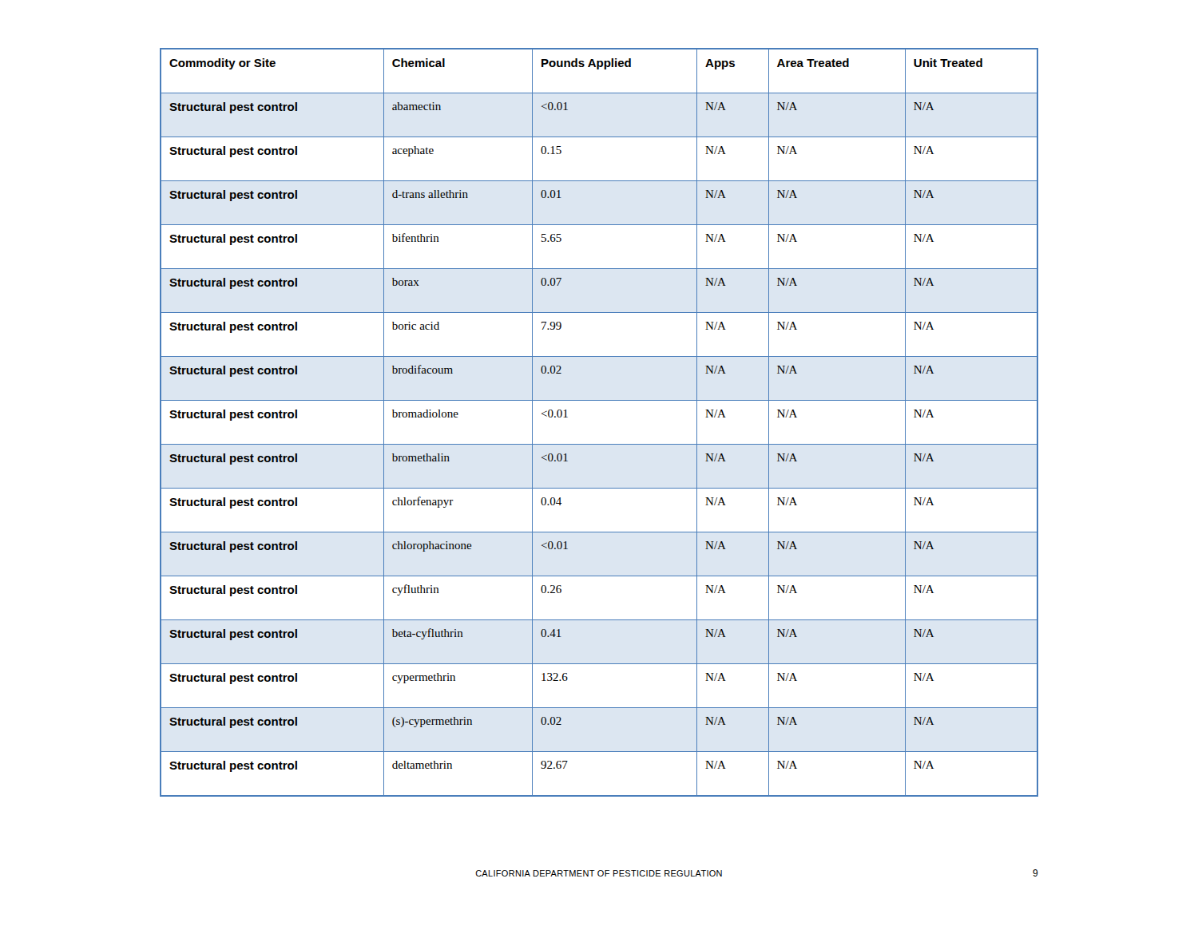| Commodity or Site | Chemical | Pounds Applied | Apps | Area Treated | Unit Treated |
| --- | --- | --- | --- | --- | --- |
| Structural pest control | abamectin | <0.01 | N/A | N/A | N/A |
| Structural pest control | acephate | 0.15 | N/A | N/A | N/A |
| Structural pest control | d-trans allethrin | 0.01 | N/A | N/A | N/A |
| Structural pest control | bifenthrin | 5.65 | N/A | N/A | N/A |
| Structural pest control | borax | 0.07 | N/A | N/A | N/A |
| Structural pest control | boric acid | 7.99 | N/A | N/A | N/A |
| Structural pest control | brodifacoum | 0.02 | N/A | N/A | N/A |
| Structural pest control | bromadiolone | <0.01 | N/A | N/A | N/A |
| Structural pest control | bromethalin | <0.01 | N/A | N/A | N/A |
| Structural pest control | chlorfenapyr | 0.04 | N/A | N/A | N/A |
| Structural pest control | chlorophacinone | <0.01 | N/A | N/A | N/A |
| Structural pest control | cyfluthrin | 0.26 | N/A | N/A | N/A |
| Structural pest control | beta-cyfluthrin | 0.41 | N/A | N/A | N/A |
| Structural pest control | cypermethrin | 132.6 | N/A | N/A | N/A |
| Structural pest control | (s)-cypermethrin | 0.02 | N/A | N/A | N/A |
| Structural pest control | deltamethrin | 92.67 | N/A | N/A | N/A |
CALIFORNIA DEPARTMENT OF PESTICIDE REGULATION 9